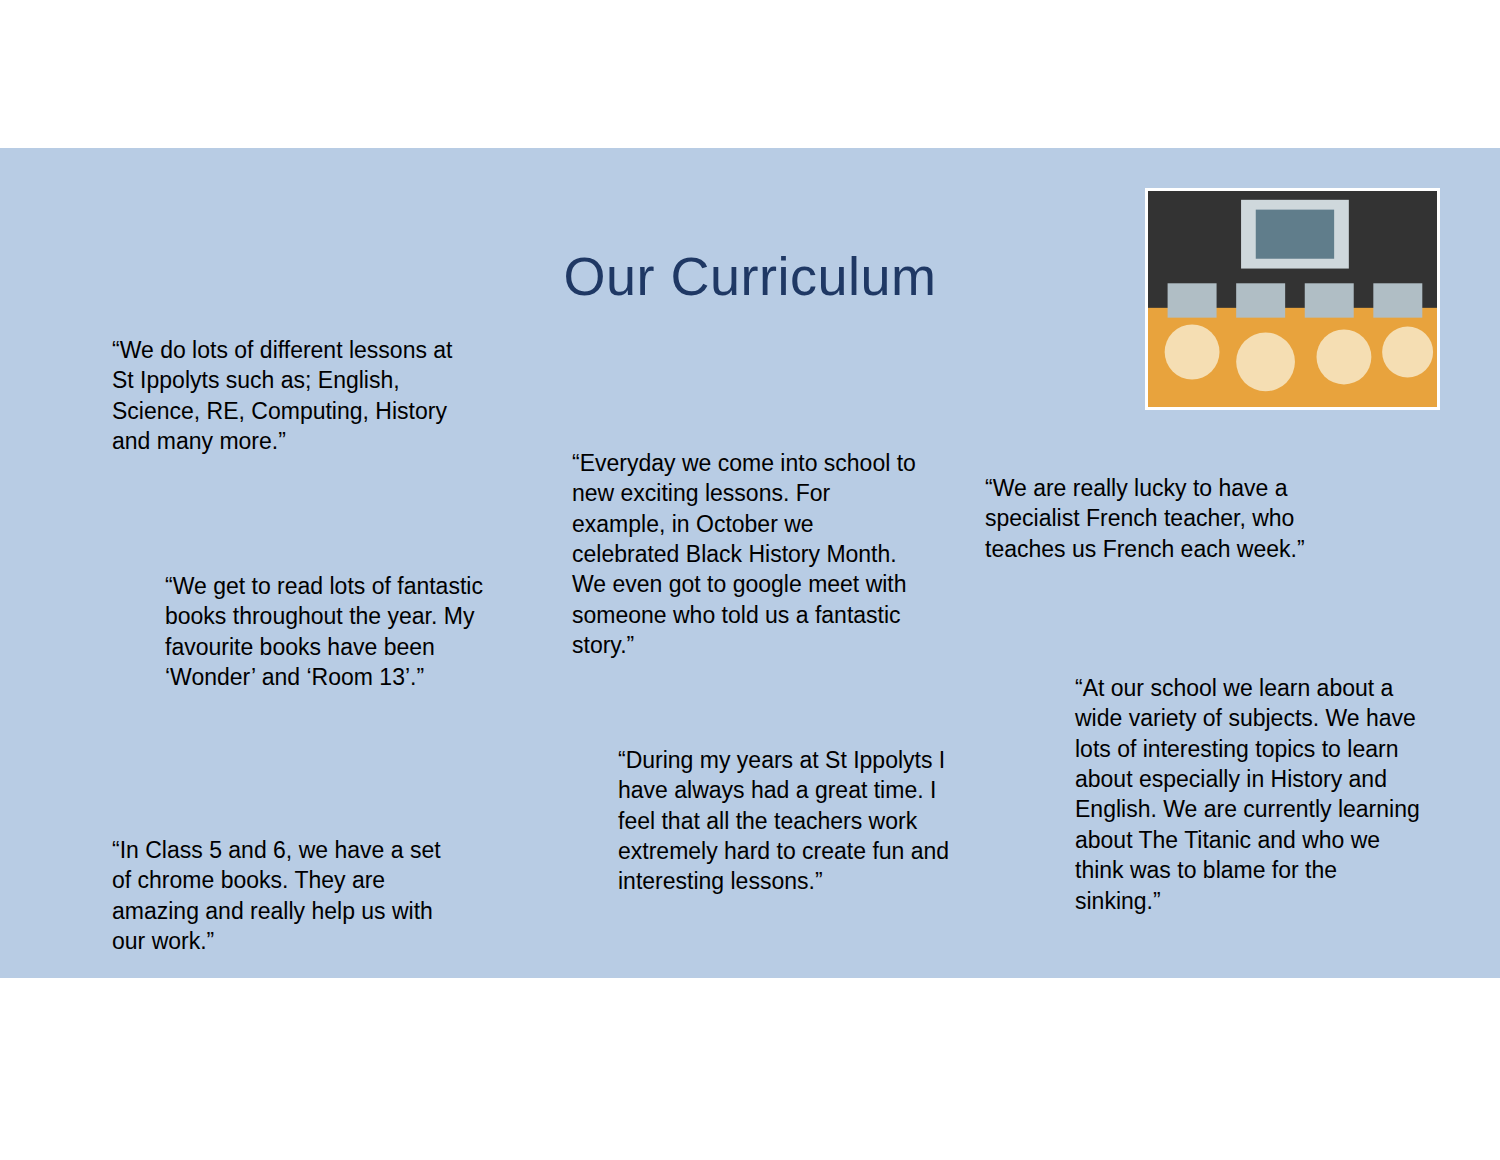Our Curriculum
“We do lots of different lessons at St Ippolyts such as; English, Science, RE, Computing, History and many more.”
“We get to read lots of fantastic books throughout the year. My favourite books have been ‘Wonder’ and ‘Room 13’.”
“In Class 5 and 6, we have a set of chrome books. They are amazing and really help us with our work.”
“Everyday we come into school to new exciting lessons. For example, in October we celebrated Black History Month. We even got to google meet with someone who told us a fantastic story.”
“During my years at St Ippolyts I have always had a great time. I feel that all the teachers work extremely hard to create fun and interesting lessons.”
“We are really lucky to have a specialist French teacher, who teaches us French each week.”
“At our school we learn about a wide variety of subjects. We have lots of interesting topics to learn about especially in History and English. We are currently learning about The Titanic and who we think was to blame for the sinking.”